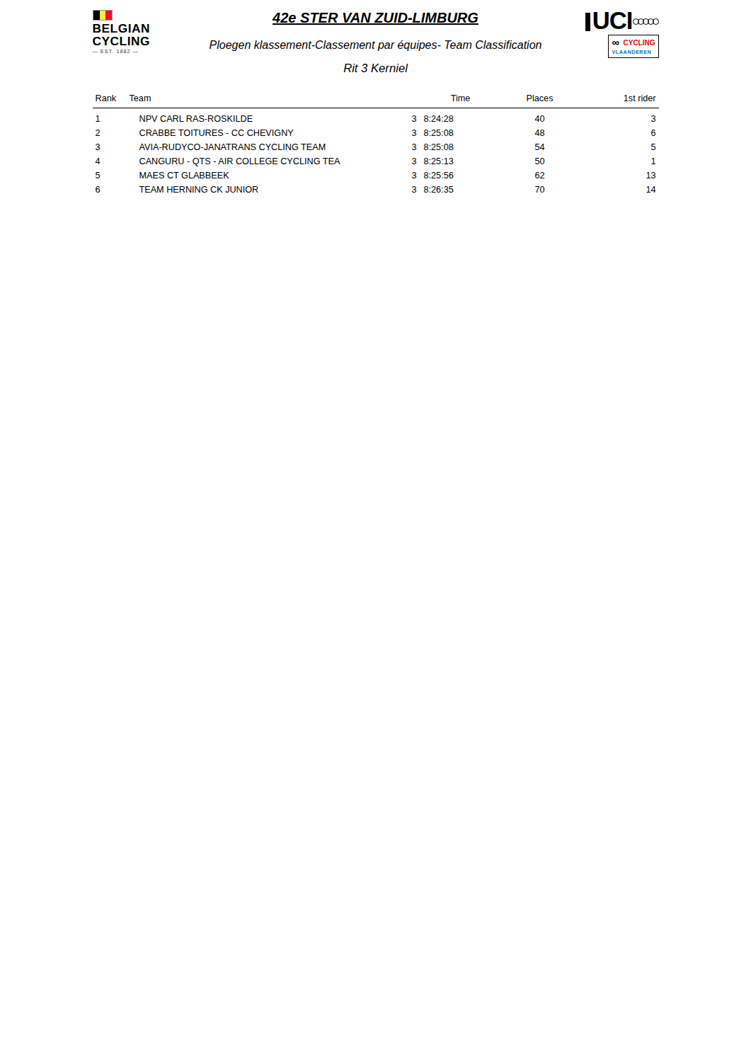BELGIAN
CYCLING — EST. 1882 —
UCI
∞ CYCLING
VLAANDEREN
42e STER VAN ZUID-LIMBURG
Ploegen klassement-Classement par équipes- Team Classification
Rit 3 Kerniel
| Rank | Team | | Time | Places | 1st rider |
| --- | --- | --- | --- | --- | --- |
| 1 | NPV CARL RAS-ROSKILDE | 3 | 8:24:28 | 40 | 3 |
| 2 | CRABBE TOITURES - CC CHEVIGNY | 3 | 8:25:08 | 48 | 6 |
| 3 | AVIA-RUDYCO-JANATRANS CYCLING TEAM | 3 | 8:25:08 | 54 | 5 |
| 4 | CANGURU - QTS - AIR COLLEGE CYCLING TEA | 3 | 8:25:13 | 50 | 1 |
| 5 | MAES CT GLABBEEK | 3 | 8:25:56 | 62 | 13 |
| 6 | TEAM HERNING CK JUNIOR | 3 | 8:26:35 | 70 | 14 |